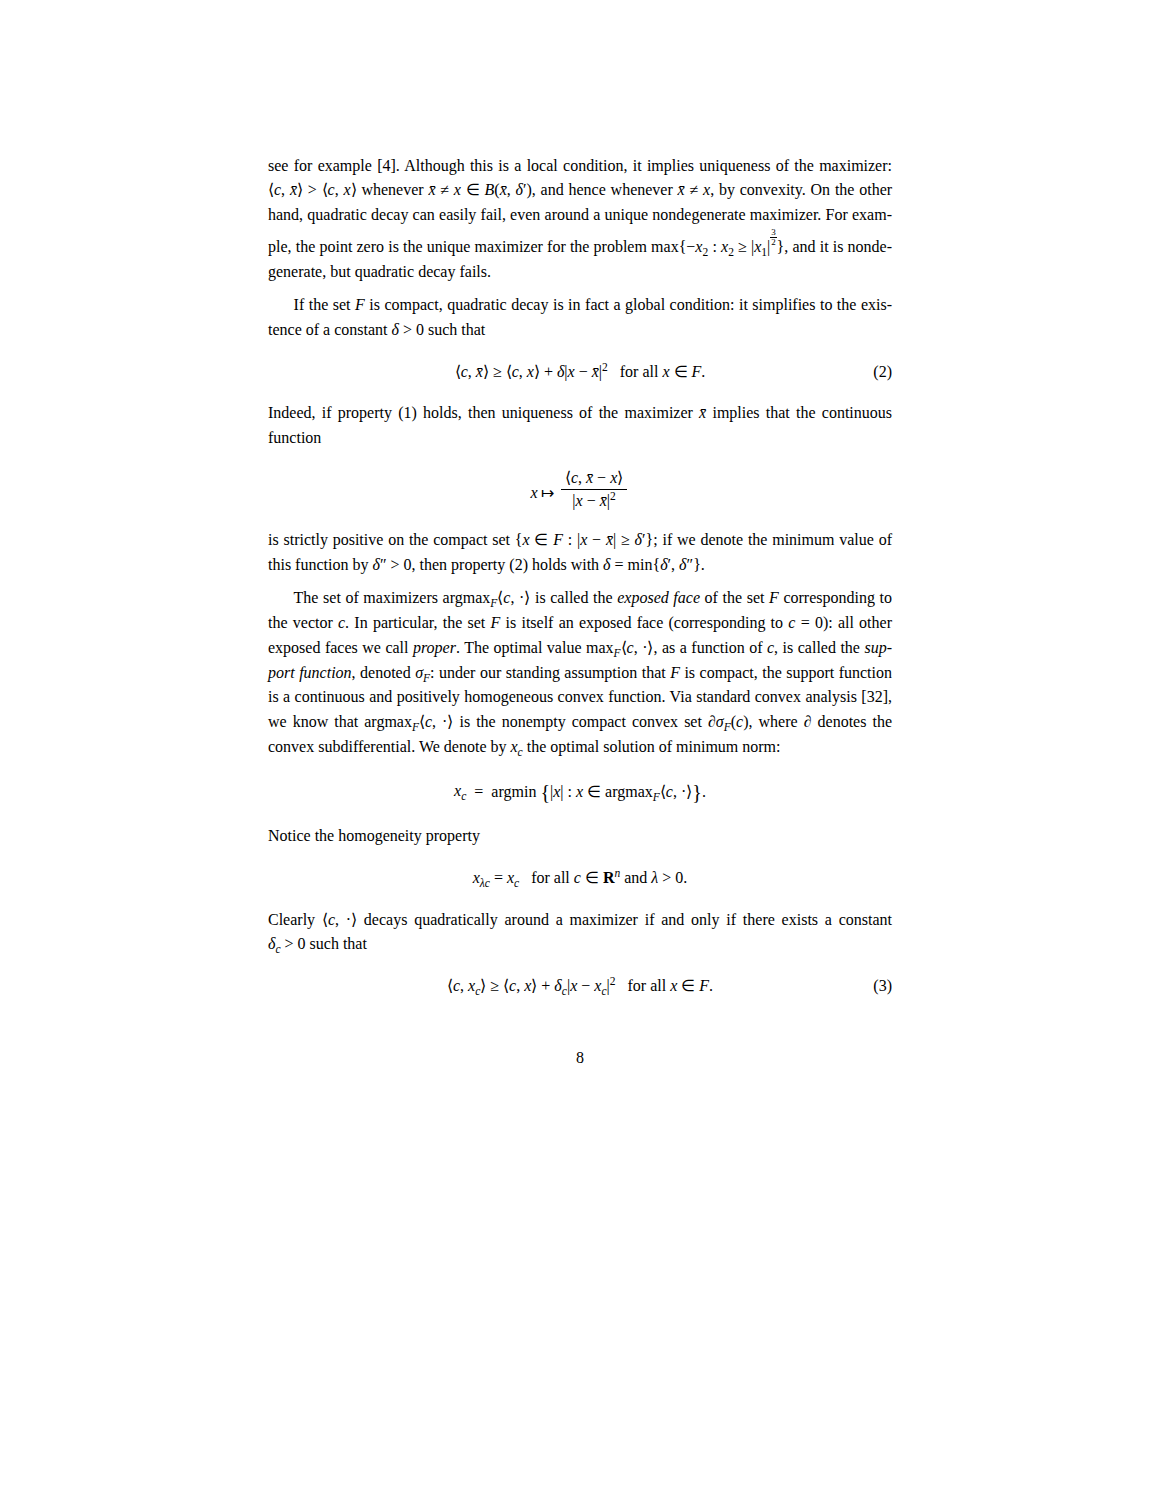see for example [4]. Although this is a local condition, it implies uniqueness of the maximizer: ⟨c, x̄⟩ > ⟨c, x⟩ whenever x̄ ≠ x ∈ B(x̄, δ′), and hence whenever x̄ ≠ x, by convexity. On the other hand, quadratic decay can easily fail, even around a unique nondegenerate maximizer. For example, the point zero is the unique maximizer for the problem max{−x2 : x2 ≥ |x1|32}, and it is nondegenerate, but quadratic decay fails.
If the set F is compact, quadratic decay is in fact a global condition: it simplifies to the existence of a constant δ > 0 such that
⟨c, x̄⟩ ≥ ⟨c, x⟩ + δ|x − x̄|2 for all x ∈ F. (2)
Indeed, if property (1) holds, then uniqueness of the maximizer x̄ implies that the continuous function
x ↦ ⟨c, x̄ − x⟩|x − x̄|2
is strictly positive on the compact set {x ∈ F : |x − x̄| ≥ δ′}; if we denote the minimum value of this function by δ″ > 0, then property (2) holds with δ = min{δ′, δ″}.
The set of maximizers argmaxF⟨c, ·⟩ is called the exposed face of the set F corresponding to the vector c. In particular, the set F is itself an exposed face (corresponding to c = 0): all other exposed faces we call proper. The optimal value maxF⟨c, ·⟩, as a function of c, is called the support function, denoted σF: under our standing assumption that F is compact, the support function is a continuous and positively homogeneous convex function. Via standard convex analysis [32], we know that argmaxF⟨c, ·⟩ is the nonempty compact convex set ∂σF(c), where ∂ denotes the convex subdifferential. We denote by xc the optimal solution of minimum norm:
xc = argmin {|x| : x ∈ argmaxF⟨c, ·⟩}.
Notice the homogeneity property
xλc = xc for all c ∈ Rn and λ > 0.
Clearly ⟨c, ·⟩ decays quadratically around a maximizer if and only if there exists a constant δc > 0 such that
⟨c, xc⟩ ≥ ⟨c, x⟩ + δc|x − xc|2 for all x ∈ F. (3)
8